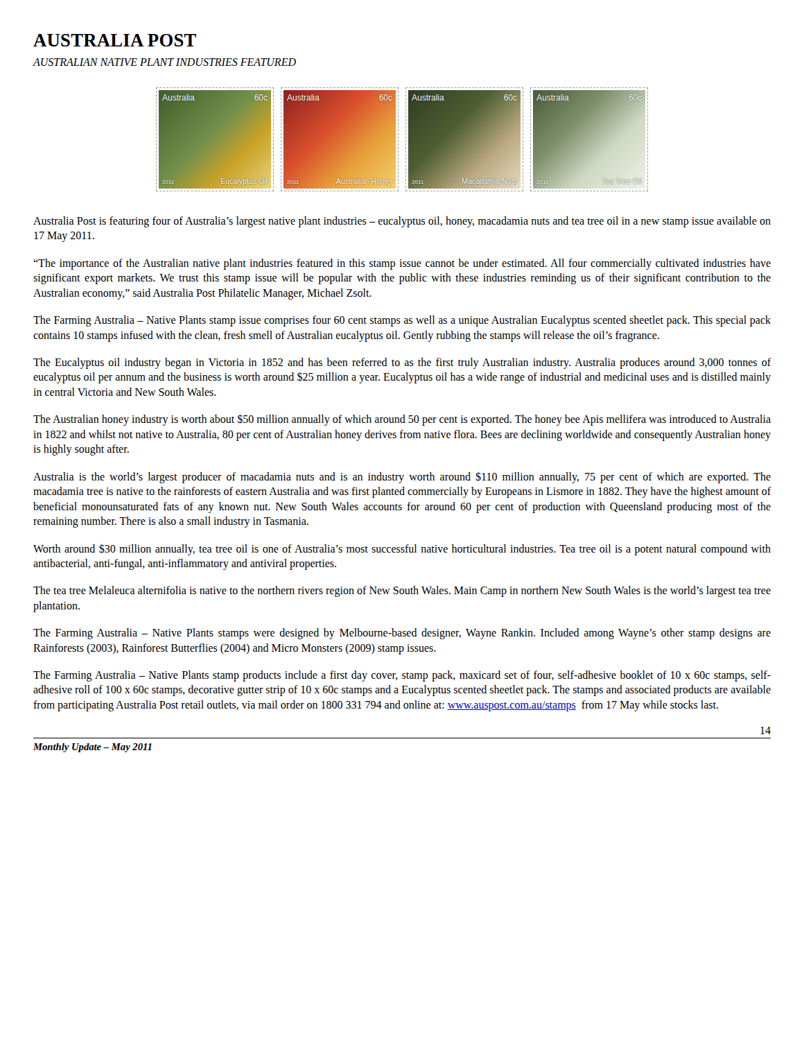AUSTRALIA POST
AUSTRALIAN NATIVE PLANT INDUSTRIES FEATURED
Australia 60c
2011 Eucalyptus Oil
Australia 60c
2011 Australian Honey
Australia 60c
2011 Macadamia Nuts
Australia 60c
2011 Tea Tree Oil
Australia Post is featuring four of Australia’s largest native plant industries – eucalyptus oil, honey, macadamia nuts and tea tree oil in a new stamp issue available on 17 May 2011.
“The importance of the Australian native plant industries featured in this stamp issue cannot be under estimated. All four commercially cultivated industries have significant export markets. We trust this stamp issue will be popular with the public with these industries reminding us of their significant contribution to the Australian economy,” said Australia Post Philatelic Manager, Michael Zsolt.
The Farming Australia – Native Plants stamp issue comprises four 60 cent stamps as well as a unique Australian Eucalyptus scented sheetlet pack. This special pack contains 10 stamps infused with the clean, fresh smell of Australian eucalyptus oil. Gently rubbing the stamps will release the oil’s fragrance.
The Eucalyptus oil industry began in Victoria in 1852 and has been referred to as the first truly Australian industry. Australia produces around 3,000 tonnes of eucalyptus oil per annum and the business is worth around $25 million a year. Eucalyptus oil has a wide range of industrial and medicinal uses and is distilled mainly in central Victoria and New South Wales.
The Australian honey industry is worth about $50 million annually of which around 50 per cent is exported. The honey bee Apis mellifera was introduced to Australia in 1822 and whilst not native to Australia, 80 per cent of Australian honey derives from native flora. Bees are declining worldwide and consequently Australian honey is highly sought after.
Australia is the world’s largest producer of macadamia nuts and is an industry worth around $110 million annually, 75 per cent of which are exported. The macadamia tree is native to the rainforests of eastern Australia and was first planted commercially by Europeans in Lismore in 1882. They have the highest amount of beneficial monounsaturated fats of any known nut. New South Wales accounts for around 60 per cent of production with Queensland producing most of the remaining number. There is also a small industry in Tasmania.
Worth around $30 million annually, tea tree oil is one of Australia’s most successful native horticultural industries. Tea tree oil is a potent natural compound with antibacterial, anti-fungal, anti-inflammatory and antiviral properties.
The tea tree Melaleuca alternifolia is native to the northern rivers region of New South Wales. Main Camp in northern New South Wales is the world’s largest tea tree plantation.
The Farming Australia – Native Plants stamps were designed by Melbourne-based designer, Wayne Rankin. Included among Wayne’s other stamp designs are Rainforests (2003), Rainforest Butterflies (2004) and Micro Monsters (2009) stamp issues.
The Farming Australia – Native Plants stamp products include a first day cover, stamp pack, maxicard set of four, self-adhesive booklet of 10 x 60c stamps, self-adhesive roll of 100 x 60c stamps, decorative gutter strip of 10 x 60c stamps and a Eucalyptus scented sheetlet pack. The stamps and associated products are available from participating Australia Post retail outlets, via mail order on 1800 331 794 and online at: www.auspost.com.au/stamps from 17 May while stocks last.
14 Monthly Update – May 2011